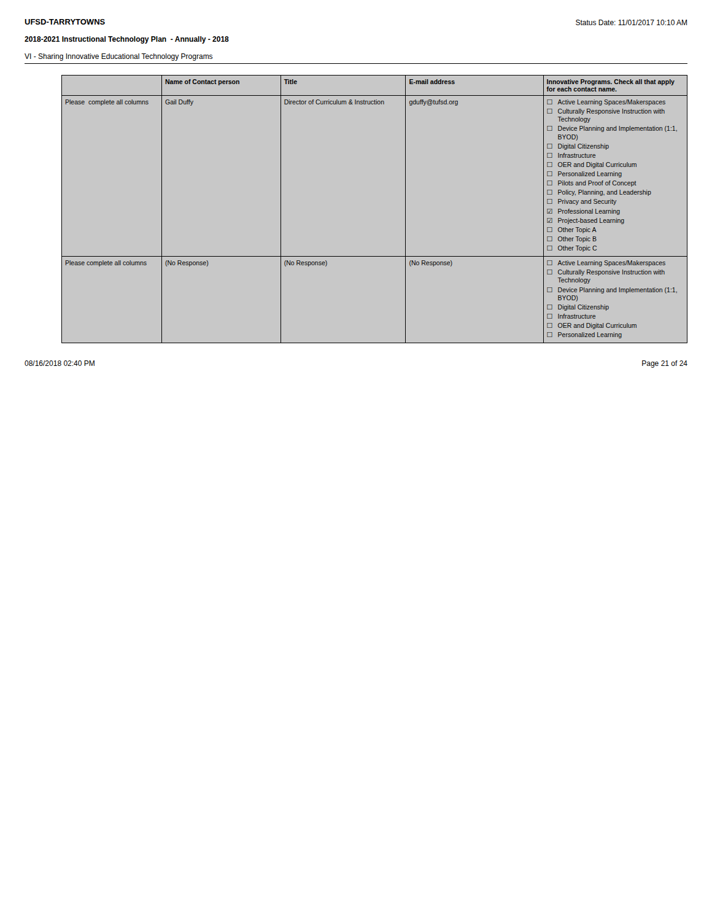UFSD-TARRYTOWNS Status Date: 11/01/2017 10:10 AM
2018-2021 Instructional Technology Plan - Annually - 2018
VI - Sharing Innovative Educational Technology Programs
| | Name of Contact person | Title | E-mail address | Innovative Programs. Check all that apply for each contact name. |
| --- | --- | --- | --- | --- |
| Please complete all columns | Gail Duffy | Director of Curriculum & Instruction | gduffy@tufsd.org | ☐ Active Learning Spaces/Makerspaces ☐ Culturally Responsive Instruction with Technology ☐ Device Planning and Implementation (1:1, BYOD) ☐ Digital Citizenship ☐ Infrastructure ☐ OER and Digital Curriculum ☐ Personalized Learning ☐ Pilots and Proof of Concept ☐ Policy, Planning, and Leadership ☐ Privacy and Security ☑ Professional Learning ☑ Project-based Learning ☐ Other Topic A ☐ Other Topic B ☐ Other Topic C |
| Please complete all columns | (No Response) | (No Response) | (No Response) | ☐ Active Learning Spaces/Makerspaces ☐ Culturally Responsive Instruction with Technology ☐ Device Planning and Implementation (1:1, BYOD) ☐ Digital Citizenship ☐ Infrastructure ☐ OER and Digital Curriculum ☐ Personalized Learning |
08/16/2018 02:40 PM Page 21 of 24